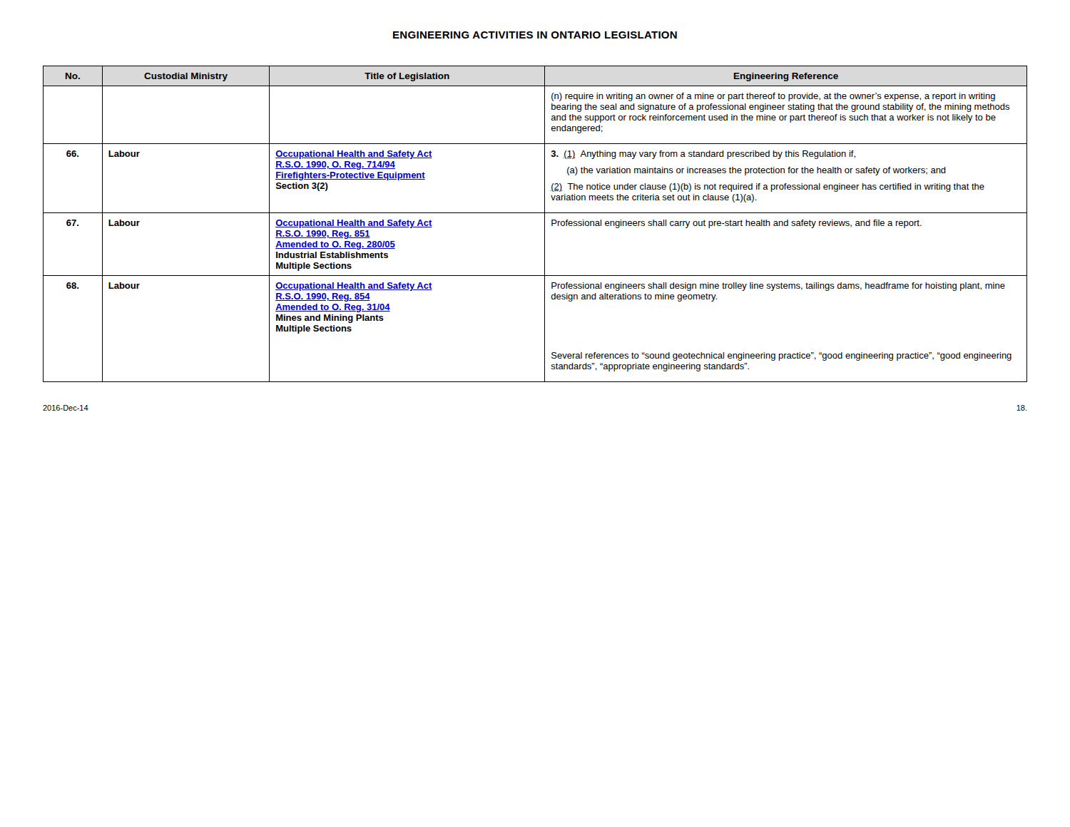ENGINEERING ACTIVITIES IN ONTARIO LEGISLATION
| No. | Custodial Ministry | Title of Legislation | Engineering Reference |
| --- | --- | --- | --- |
| | | | (n) require in writing an owner of a mine or part thereof to provide, at the owner’s expense, a report in writing bearing the seal and signature of a professional engineer stating that the ground stability of, the mining methods and the support or rock reinforcement used in the mine or part thereof is such that a worker is not likely to be endangered; |
| 66. | Labour | Occupational Health and Safety Act R.S.O. 1990, O. Reg. 714/94 Firefighters-Protective Equipment Section 3(2) | 3. (1) Anything may vary from a standard prescribed by this Regulation if, (a) the variation maintains or increases the protection for the health or safety of workers; and (2) The notice under clause (1)(b) is not required if a professional engineer has certified in writing that the variation meets the criteria set out in clause (1)(a). |
| 67. | Labour | Occupational Health and Safety Act R.S.O. 1990, Reg. 851 Amended to O. Reg. 280/05 Industrial Establishments Multiple Sections | Professional engineers shall carry out pre-start health and safety reviews, and file a report. |
| 68. | Labour | Occupational Health and Safety Act R.S.O. 1990, Reg. 854 Amended to O. Reg. 31/04 Mines and Mining Plants Multiple Sections | Professional engineers shall design mine trolley line systems, tailings dams, headframe for hoisting plant, mine design and alterations to mine geometry. Several references to “sound geotechnical engineering practice”, “good engineering practice”, “good engineering standards”, “appropriate engineering standards”. |
2016-Dec-14 18.